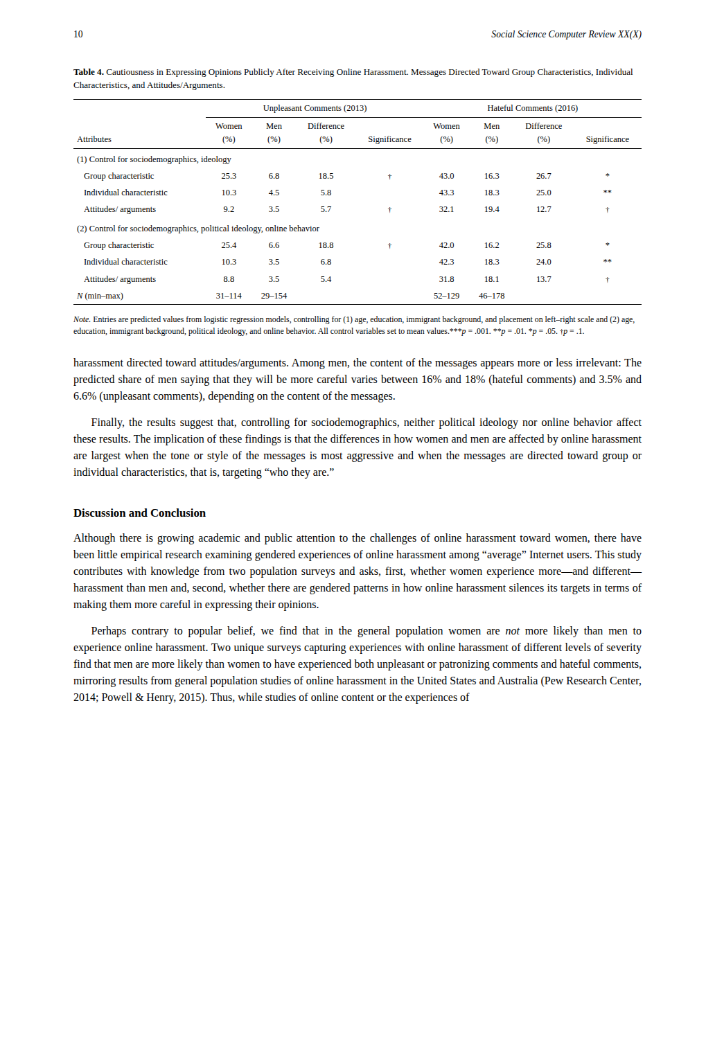10 Social Science Computer Review XX(X)
Table 4. Cautiousness in Expressing Opinions Publicly After Receiving Online Harassment. Messages Directed Toward Group Characteristics, Individual Characteristics, and Attitudes/Arguments.
| Attributes | Unpleasant Comments (2013) | Hateful Comments (2016) |
| --- | --- | --- |
| Women (%) | Men (%) | Difference (%) | Significance | Women (%) | Men (%) | Difference (%) | Significance |
| (1) Control for sociodemographics, ideology |
| Group characteristic | 25.3 | 6.8 | 18.5 | † | 43.0 | 16.3 | 26.7 | * |
| Individual characteristic | 10.3 | 4.5 | 5.8 | | 43.3 | 18.3 | 25.0 | ** |
| Attitudes/ arguments | 9.2 | 3.5 | 5.7 | † | 32.1 | 19.4 | 12.7 | † |
| (2) Control for sociodemographics, political ideology, online behavior |
| Group characteristic | 25.4 | 6.6 | 18.8 | † | 42.0 | 16.2 | 25.8 | * |
| Individual characteristic | 10.3 | 3.5 | 6.8 | | 42.3 | 18.3 | 24.0 | ** |
| Attitudes/ arguments | 8.8 | 3.5 | 5.4 | | 31.8 | 18.1 | 13.7 | † |
| N (min–max) | 31–114 | 29–154 | | | 52–129 | 46–178 | | |
Note. Entries are predicted values from logistic regression models, controlling for (1) age, education, immigrant background, and placement on left–right scale and (2) age, education, immigrant background, political ideology, and online behavior. All control variables set to mean values.***p = .001. **p = .01. *p = .05. †p = .1.
harassment directed toward attitudes/arguments. Among men, the content of the messages appears more or less irrelevant: The predicted share of men saying that they will be more careful varies between 16% and 18% (hateful comments) and 3.5% and 6.6% (unpleasant comments), depending on the content of the messages.
Finally, the results suggest that, controlling for sociodemographics, neither political ideology nor online behavior affect these results. The implication of these findings is that the differences in how women and men are affected by online harassment are largest when the tone or style of the messages is most aggressive and when the messages are directed toward group or individual characteristics, that is, targeting “who they are.”
Discussion and Conclusion
Although there is growing academic and public attention to the challenges of online harassment toward women, there have been little empirical research examining gendered experiences of online harassment among “average” Internet users. This study contributes with knowledge from two population surveys and asks, first, whether women experience more—and different—harassment than men and, second, whether there are gendered patterns in how online harassment silences its targets in terms of making them more careful in expressing their opinions.
Perhaps contrary to popular belief, we find that in the general population women are not more likely than men to experience online harassment. Two unique surveys capturing experiences with online harassment of different levels of severity find that men are more likely than women to have experienced both unpleasant or patronizing comments and hateful comments, mirroring results from general population studies of online harassment in the United States and Australia (Pew Research Center, 2014; Powell & Henry, 2015). Thus, while studies of online content or the experiences of